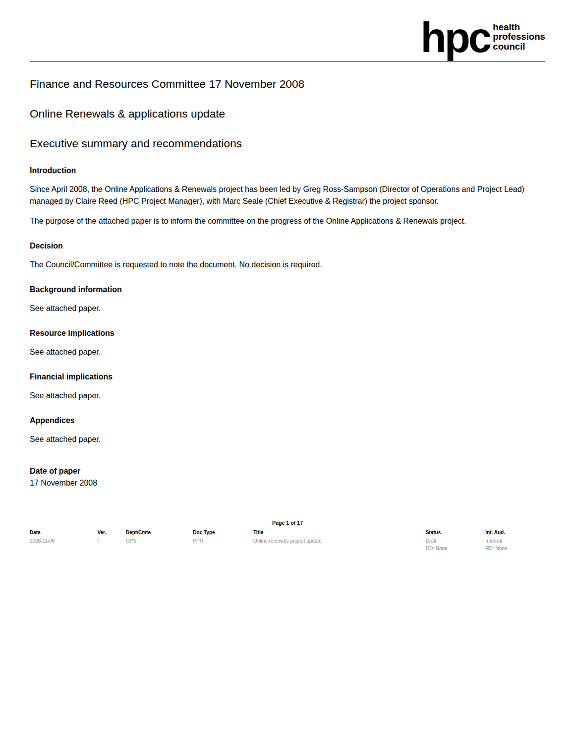hpc health
professions
council
Finance and Resources Committee 17 November 2008
Online Renewals & applications update
Executive summary and recommendations
Introduction
Since April 2008, the Online Applications & Renewals project has been led by Greg Ross-Sampson (Director of Operations and Project Lead) managed by Claire Reed (HPC Project Manager), with Marc Seale (Chief Executive & Registrar) the project sponsor.
The purpose of the attached paper is to inform the committee on the progress of the Online Applications & Renewals project.
Decision
The Council/Committee is requested to note the document. No decision is required.
Background information
See attached paper.
Resource implications
See attached paper.
Financial implications
See attached paper.
Appendices
See attached paper.
Date of paper
17 November 2008
Page 1 of 17
| Date | Ver. | Dept/Cmte | Doc Type | Title | Status | Int. Aud. |
| --- | --- | --- | --- | --- | --- | --- |
| 2008-11-06 | f | OPS | PPR | Online renewals project update | Draft | Internal |
| | | | | | DD: None | RD: None |